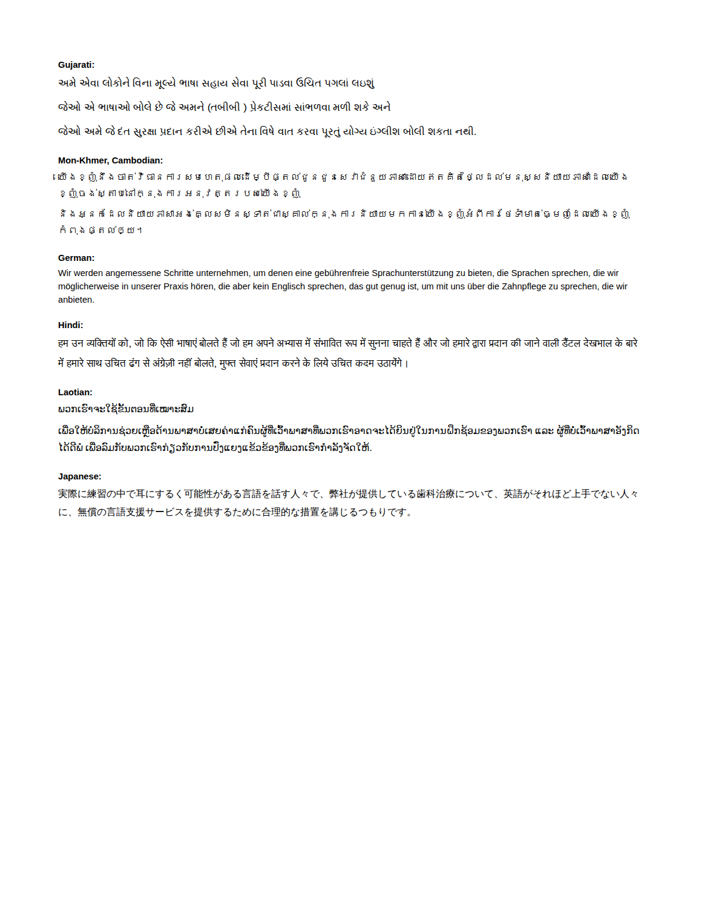Gujarati:
અમે એવા લોકોને વિના મૂલ્યે ભાષા સહાય સેવા પૂરી પાડવા ઉચિત પગલાં લઇશું
જેઓ એ ભાષાઓ બોલે છે જે અમને (તબીબી ) પ્રેકટીસમાં સાંભળવા મળી શકે અને
જેઓ અમે જે દંત સુરક્ષા પ્રદાન કરીએ છીએ તેના વિષે વાત કરવા પૂરતું યોગ્ય ઇંગ્લીશ બોલી શકતા નથી.
Mon-Khmer, Cambodian:
យើងខ្ញុំនឹងចាត់វិធានការសមហេតុផលដើម្បីផ្តល់ជូនជូនសេវាជំនួយភាសាដោយឥតគិតថ្លៃដល់មនុស្សនិយាយភាសាដែលយើង ខ្ញុំចង់ស្តាប់នៅក្នុងការអនុវត្តរបស់យើងខ្ញុំ
និងអ្នកដែលនិយាយភាសាអង់គ្លេសមិនស្ទាត់ជាស្គាល់ក្នុងការនិយាយមកកាន់យើងខ្ញុំអំពីការថែទាំមាត់ធ្មេញដែលយើងខ្ញុំកំពុងផ្តល់ឲ្យ។
German:
Wir werden angemessene Schritte unternehmen, um denen eine gebührenfreie Sprachunterstützung zu bieten, die Sprachen sprechen, die wir möglicherweise in unserer Praxis hören, die aber kein Englisch sprechen, das gut genug ist, um mit uns über die Zahnpflege zu sprechen, die wir anbieten.
Hindi:
हम उन व्यक्तियों को, जो कि ऐसी भाषाएं बोलते हैं जो हम अपने अभ्यास में संभावित रूप में सुनना चाहते हैं और जो हमारे द्वारा प्रदान की जाने वाली डैंटल देखभाल के बारे में हमारे साथ उचित ढंग से अंग्रेज़ी नहीं बोलते, मुफ्त सेवाएं प्रदान करने के लिये उचित कदम उठायेंगे।
Laotian:
ພວກເຮົາຈະໃຊ້ຂັ້ນຕອນທີ່ເໝາະສົມ
ເພື່ອໃຫ້ບໍລິການຊ່ວຍເຫຼືອດ້ານພາສາບໍ່ເສຍຄ່າແກ່ຄົນຜູ້ທີ່ເວົ້າພາສາທີ່ພວກເຮົາອາດຈະໄດ້ຍິນຢູ່ໃນການຝຶກຊ້ອມຂອງພວກເຮົາ ແລະ ຜູ້ທີ່ບໍ່ເວົ້າພາສາອັງກິດໄດ້ດີພໍ ເພື່ອລົມກັບພວກເຮົາກ່ຽວກັບການປົ່ງແຍງແຂ້ວຂ້ອງທີ່ພວກເຮົາກໍາລັງຈັດໃຫ້.
Japanese:
実際に練習の中で耳にするく可能性がある言語を話す人々で、弊社が提供している歯科治療について、英語がそれほど上手でない人々に、無償の言語支援サービスを提供するために合理的な措置を講じるつもりです。